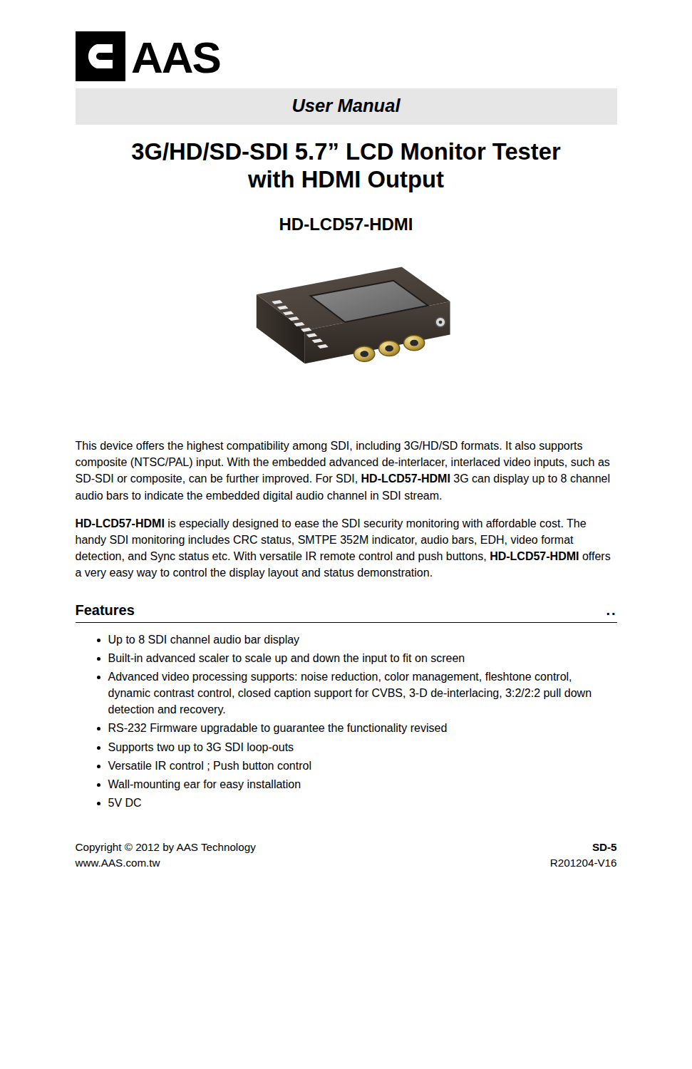AAS
User Manual
3G/HD/SD-SDI 5.7” LCD Monitor Tester
with HDMI Output
HD-LCD57-HDMI
This device offers the highest compatibility among SDI, including 3G/HD/SD formats. It also supports composite (NTSC/PAL) input. With the embedded advanced de-interlacer, interlaced video inputs, such as SD-SDI or composite, can be further improved. For SDI, HD-LCD57-HDMI 3G can display up to 8 channel audio bars to indicate the embedded digital audio channel in SDI stream.
HD-LCD57-HDMI is especially designed to ease the SDI security monitoring with affordable cost. The handy SDI monitoring includes CRC status, SMTPE 352M indicator, audio bars, EDH, video format detection, and Sync status etc. With versatile IR remote control and push buttons, HD-LCD57-HDMI offers a very easy way to control the display layout and status demonstration.
Features ..
Up to 8 SDI channel audio bar display
Built-in advanced scaler to scale up and down the input to fit on screen
Advanced video processing supports: noise reduction, color management, fleshtone control, dynamic contrast control, closed caption support for CVBS, 3-D de-interlacing, 3:2/2:2 pull down detection and recovery.
RS-232 Firmware upgradable to guarantee the functionality revised
Supports two up to 3G SDI loop-outs
Versatile IR control ; Push button control
Wall-mounting ear for easy installation
5V DC
Copyright © 2012 by AAS Technology
www.AAS.com.tw
SD-5
R201204-V16